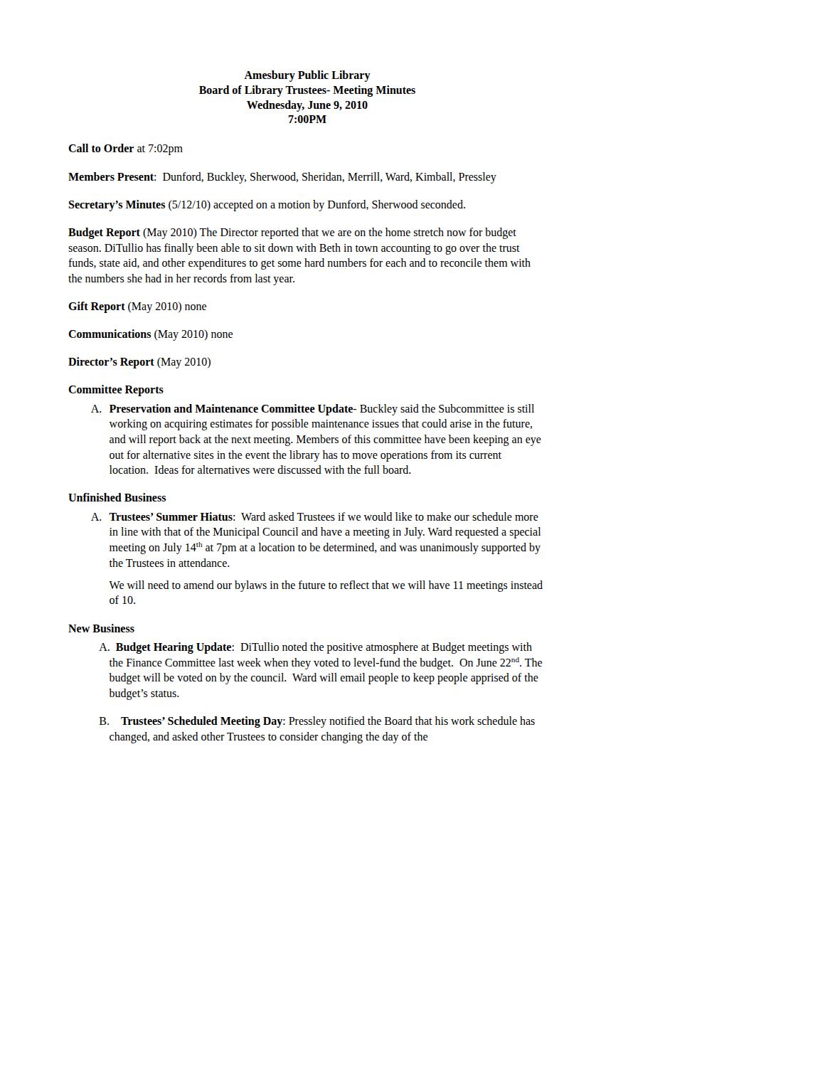Amesbury Public Library
Board of Library Trustees- Meeting Minutes
Wednesday, June 9, 2010
7:00PM
Call to Order at 7:02pm
Members Present: Dunford, Buckley, Sherwood, Sheridan, Merrill, Ward, Kimball, Pressley
Secretary’s Minutes (5/12/10) accepted on a motion by Dunford, Sherwood seconded.
Budget Report (May 2010) The Director reported that we are on the home stretch now for budget season. DiTullio has finally been able to sit down with Beth in town accounting to go over the trust funds, state aid, and other expenditures to get some hard numbers for each and to reconcile them with the numbers she had in her records from last year.
Gift Report (May 2010) none
Communications (May 2010) none
Director’s Report (May 2010)
Committee Reports
Preservation and Maintenance Committee Update- Buckley said the Subcommittee is still working on acquiring estimates for possible maintenance issues that could arise in the future, and will report back at the next meeting. Members of this committee have been keeping an eye out for alternative sites in the event the library has to move operations from its current location. Ideas for alternatives were discussed with the full board.
Unfinished Business
Trustees’ Summer Hiatus: Ward asked Trustees if we would like to make our schedule more in line with that of the Municipal Council and have a meeting in July. Ward requested a special meeting on July 14th at 7pm at a location to be determined, and was unanimously supported by the Trustees in attendance.
We will need to amend our bylaws in the future to reflect that we will have 11 meetings instead of 10.
New Business
A. Budget Hearing Update: DiTullio noted the positive atmosphere at Budget meetings with the Finance Committee last week when they voted to level-fund the budget. On June 22nd. The budget will be voted on by the council. Ward will email people to keep people apprised of the budget’s status.
B. Trustees’ Scheduled Meeting Day: Pressley notified the Board that his work schedule has changed, and asked other Trustees to consider changing the day of the